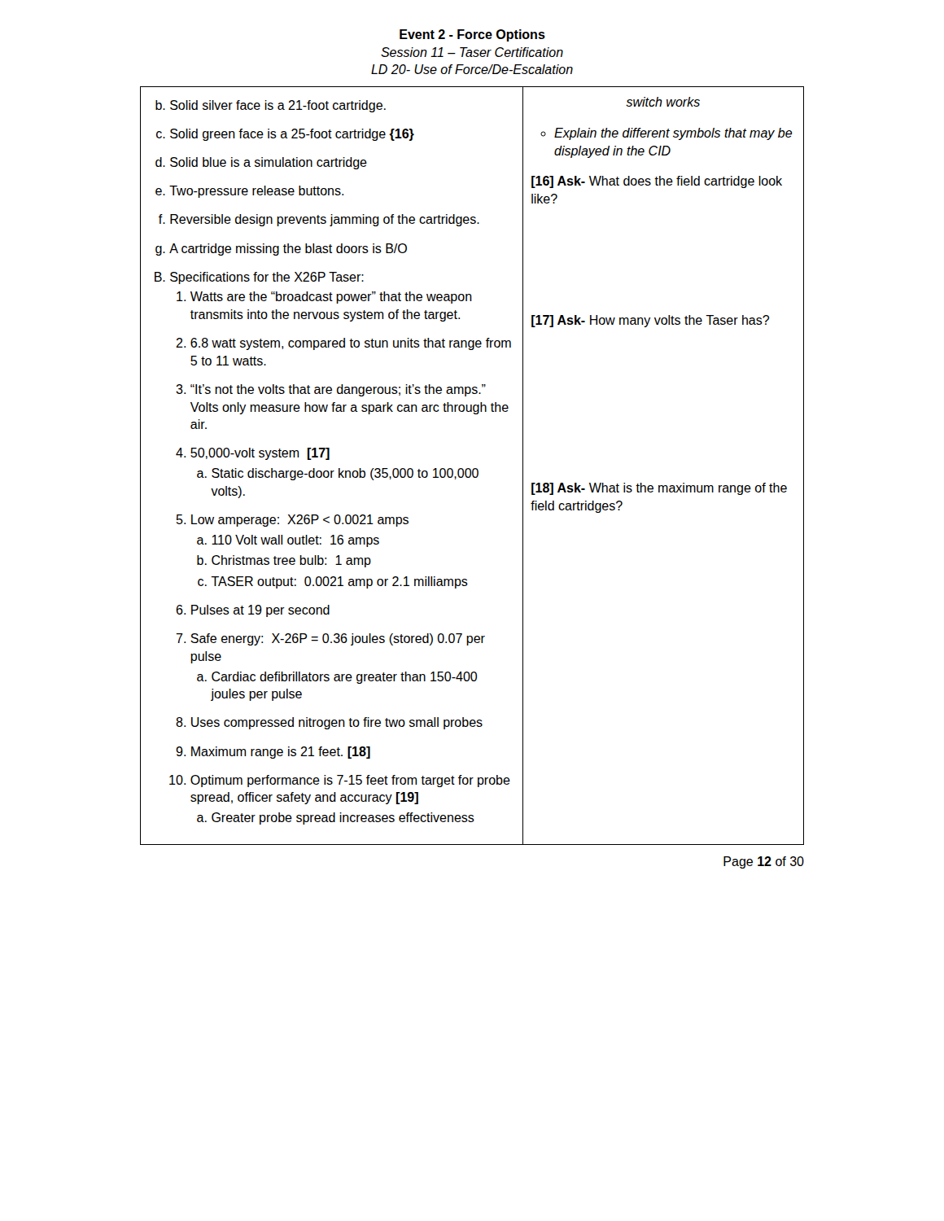Event 2 - Force Options
Session 11 – Taser Certification
LD 20- Use of Force/De-Escalation
| Solid silver face is a 21-foot cartridge. Solid green face is a 25-foot cartridge {16} Solid blue is a simulation cartridge Two-pressure release buttons. Reversible design prevents jamming of the cartridges. A cartridge missing the blast doors is B/O Specifications for the X26P Taser: Watts are the “broadcast power” that the weapon transmits into the nervous system of the target. 6.8 watt system, compared to stun units that range from 5 to 11 watts. “It’s not the volts that are dangerous; it’s the amps.” Volts only measure how far a spark can arc through the air. 50,000-volt system [17] Static discharge-door knob (35,000 to 100,000 volts). Low amperage: X26P < 0.0021 amps 110 Volt wall outlet: 16 amps Christmas tree bulb: 1 amp TASER output: 0.0021 amp or 2.1 milliamps Pulses at 19 per second Safe energy: X-26P = 0.36 joules (stored) 0.07 per pulse Cardiac defibrillators are greater than 150-400 joules per pulse Uses compressed nitrogen to fire two small probes Maximum range is 21 feet. [18] Optimum performance is 7-15 feet from target for probe spread, officer safety and accuracy [19] Greater probe spread increases effectiveness | switch works Explain the different symbols that may be displayed in the CID [16] Ask- What does the field cartridge look like? [17] Ask- How many volts the Taser has? [18] Ask- What is the maximum range of the field cartridges? |
Page 12 of 30